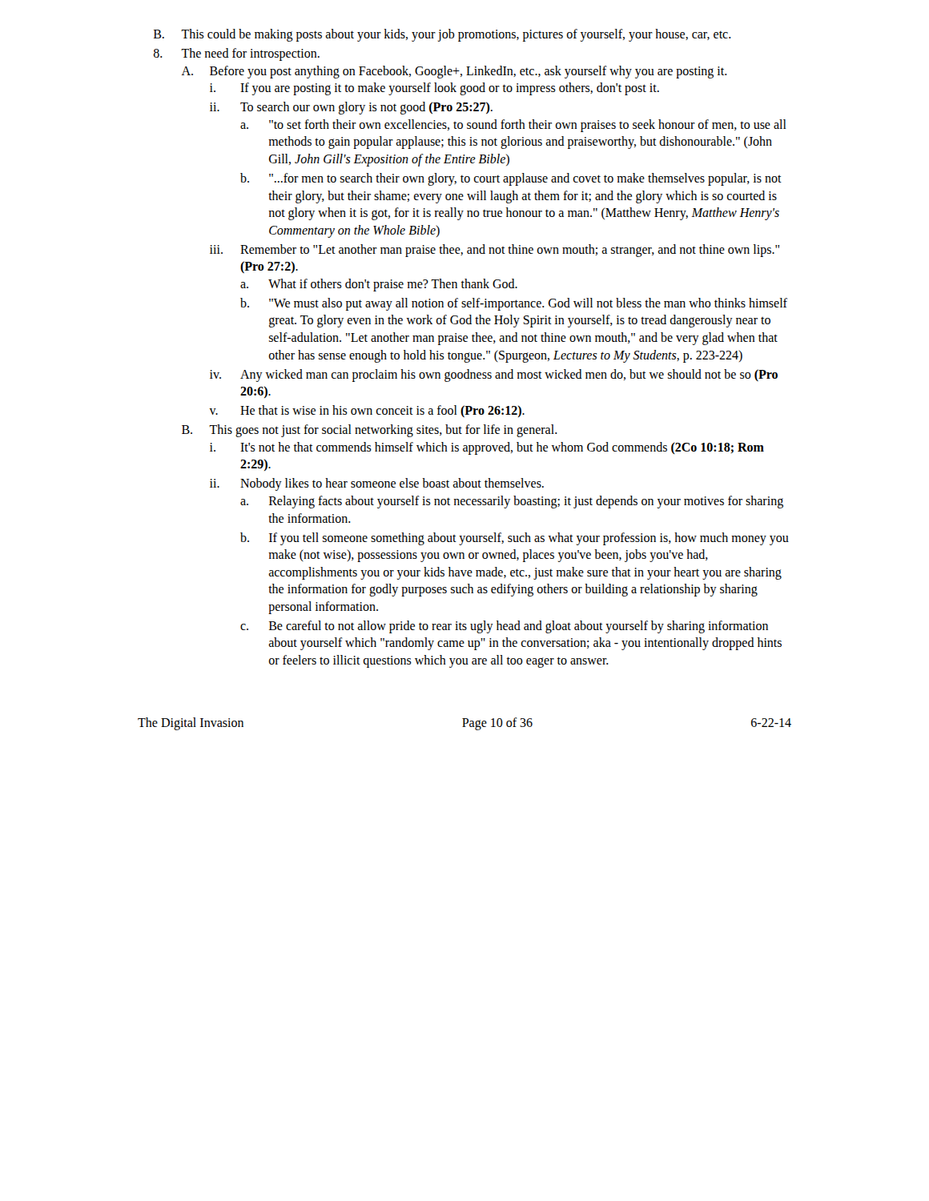B. This could be making posts about your kids, your job promotions, pictures of yourself, your house, car, etc.
8. The need for introspection.
A. Before you post anything on Facebook, Google+, LinkedIn, etc., ask yourself why you are posting it.
i. If you are posting it to make yourself look good or to impress others, don't post it.
ii. To search our own glory is not good (Pro 25:27).
a."to set forth their own excellencies, to sound forth their own praises to seek honour of men, to use all methods to gain popular applause; this is not glorious and praiseworthy, but dishonourable." (John Gill, John Gill's Exposition of the Entire Bible)
b."...for men to search their own glory, to court applause and covet to make themselves popular, is not their glory, but their shame; every one will laugh at them for it; and the glory which is so courted is not glory when it is got, for it is really no true honour to a man." (Matthew Henry, Matthew Henry's Commentary on the Whole Bible)
iii. Remember to "Let another man praise thee, and not thine own mouth; a stranger, and not thine own lips." (Pro 27:2).
a. What if others don't praise me? Then thank God.
b."We must also put away all notion of self-importance. God will not bless the man who thinks himself great. To glory even in the work of God the Holy Spirit in yourself, is to tread dangerously near to self-adulation. "Let another man praise thee, and not thine own mouth," and be very glad when that other has sense enough to hold his tongue." (Spurgeon, Lectures to My Students, p. 223-224)
iv. Any wicked man can proclaim his own goodness and most wicked men do, but we should not be so (Pro 20:6).
v. He that is wise in his own conceit is a fool (Pro 26:12).
B. This goes not just for social networking sites, but for life in general.
i. It's not he that commends himself which is approved, but he whom God commends (2Co 10:18; Rom 2:29).
ii. Nobody likes to hear someone else boast about themselves.
a. Relaying facts about yourself is not necessarily boasting; it just depends on your motives for sharing the information.
b. If you tell someone something about yourself, such as what your profession is, how much money you make (not wise), possessions you own or owned, places you've been, jobs you've had, accomplishments you or your kids have made, etc., just make sure that in your heart you are sharing the information for godly purposes such as edifying others or building a relationship by sharing personal information.
c. Be careful to not allow pride to rear its ugly head and gloat about yourself by sharing information about yourself which "randomly came up" in the conversation; aka - you intentionally dropped hints or feelers to illicit questions which you are all too eager to answer.
The Digital Invasion Page 10 of 36 6-22-14